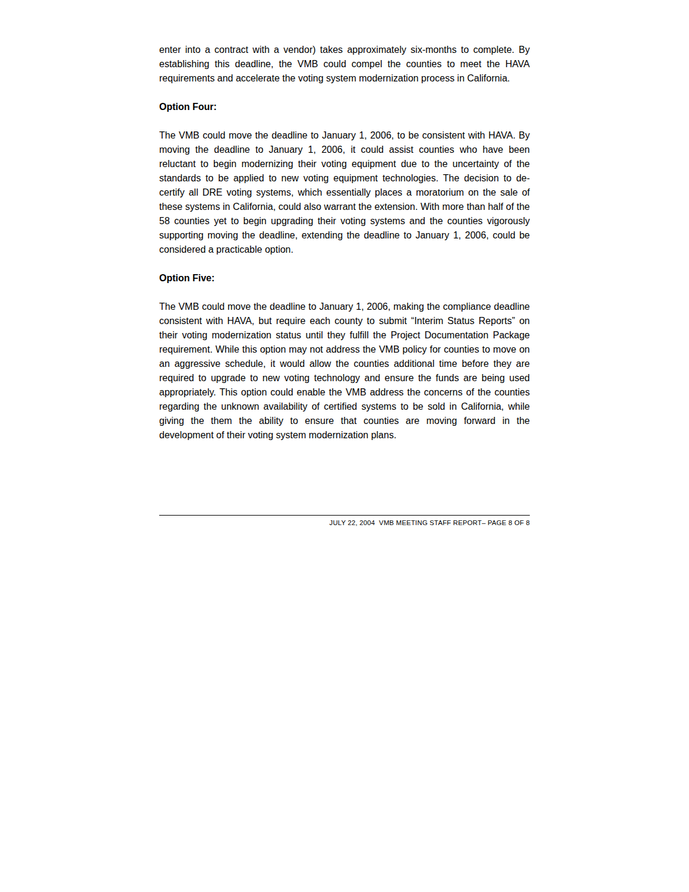enter into a contract with a vendor) takes approximately six-months to complete. By establishing this deadline, the VMB could compel the counties to meet the HAVA requirements and accelerate the voting system modernization process in California.
Option Four:
The VMB could move the deadline to January 1, 2006, to be consistent with HAVA. By moving the deadline to January 1, 2006, it could assist counties who have been reluctant to begin modernizing their voting equipment due to the uncertainty of the standards to be applied to new voting equipment technologies. The decision to de-certify all DRE voting systems, which essentially places a moratorium on the sale of these systems in California, could also warrant the extension. With more than half of the 58 counties yet to begin upgrading their voting systems and the counties vigorously supporting moving the deadline, extending the deadline to January 1, 2006, could be considered a practicable option.
Option Five:
The VMB could move the deadline to January 1, 2006, making the compliance deadline consistent with HAVA, but require each county to submit “Interim Status Reports” on their voting modernization status until they fulfill the Project Documentation Package requirement. While this option may not address the VMB policy for counties to move on an aggressive schedule, it would allow the counties additional time before they are required to upgrade to new voting technology and ensure the funds are being used appropriately. This option could enable the VMB address the concerns of the counties regarding the unknown availability of certified systems to be sold in California, while giving the them the ability to ensure that counties are moving forward in the development of their voting system modernization plans.
JULY 22, 2004 VMB MEETING STAFF REPORT– PAGE 8 OF 8